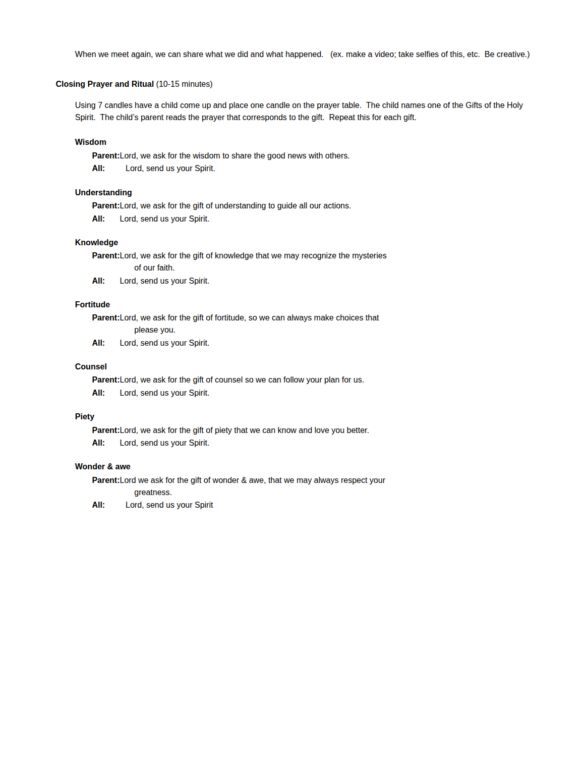When we meet again, we can share what we did and what happened. (ex. make a video; take selfies of this, etc. Be creative.)
Closing Prayer and Ritual (10-15 minutes)
Using 7 candles have a child come up and place one candle on the prayer table. The child names one of the Gifts of the Holy Spirit. The child’s parent reads the prayer that corresponds to the gift. Repeat this for each gift.
Wisdom
| Parent: | Lord, we ask for the wisdom to share the good news with others. |
| All: | Lord, send us your Spirit. |
Understanding
| Parent: | Lord, we ask for the gift of understanding to guide all our actions. |
| All: | Lord, send us your Spirit. |
Knowledge
| Parent: | Lord, we ask for the gift of knowledge that we may recognize the mysteries of our faith. |
| All: | Lord, send us your Spirit. |
Fortitude
| Parent: | Lord, we ask for the gift of fortitude, so we can always make choices that please you. |
| All: | Lord, send us your Spirit. |
Counsel
| Parent: | Lord, we ask for the gift of counsel so we can follow your plan for us. |
| All: | Lord, send us your Spirit. |
Piety
| Parent: | Lord, we ask for the gift of piety that we can know and love you better. |
| All: | Lord, send us your Spirit. |
Wonder & awe
| Parent: | Lord we ask for the gift of wonder & awe, that we may always respect your greatness. |
| All: | Lord, send us your Spirit |